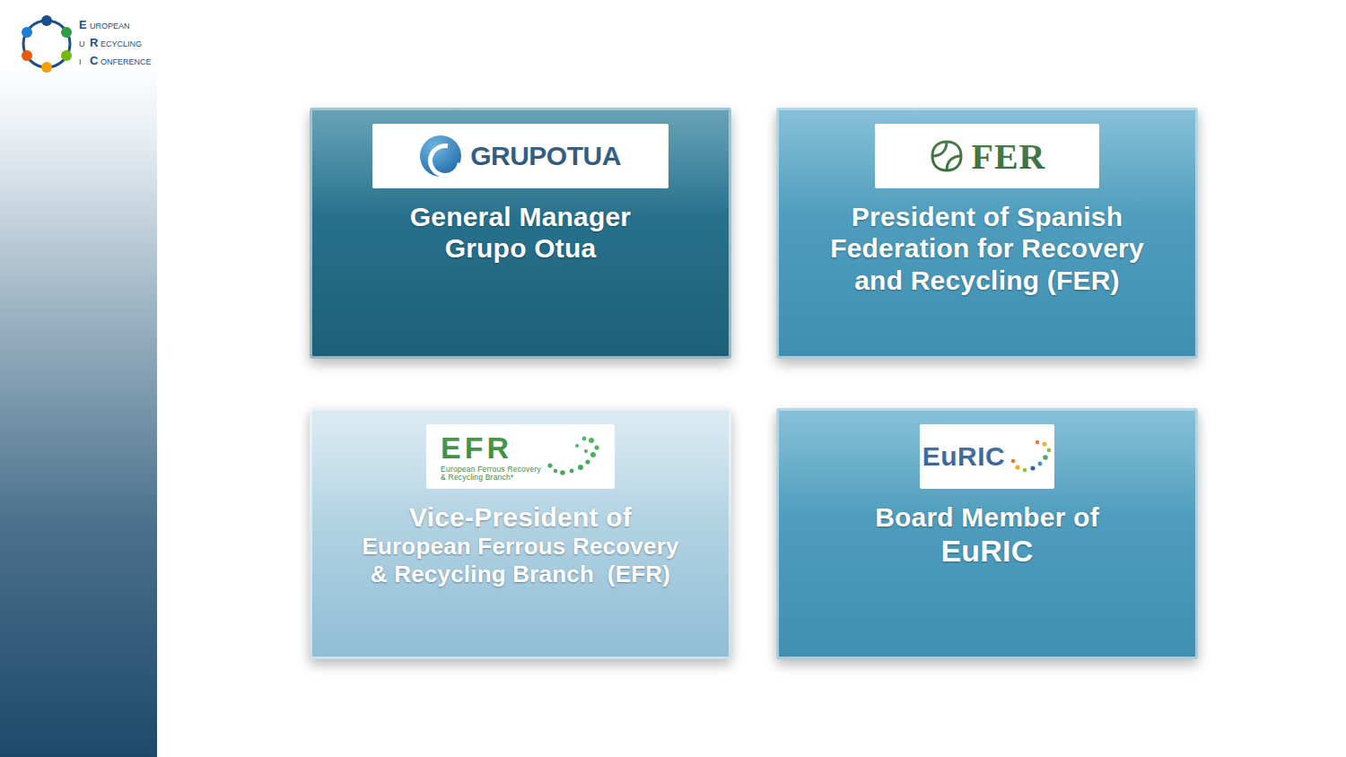E UROPEAN U R ECYCLING I C ONFERENCE
GRUPOTUA
General Manager
Grupo Otua
FER
President of Spanish
Federation for Recovery
and Recycling (FER)
EFR
European Ferrous Recovery
& Recycling Branch*
Vice-President of European Ferrous Recovery
& Recycling Branch (EFR)
Eu RIC
Board Member of
EuRIC